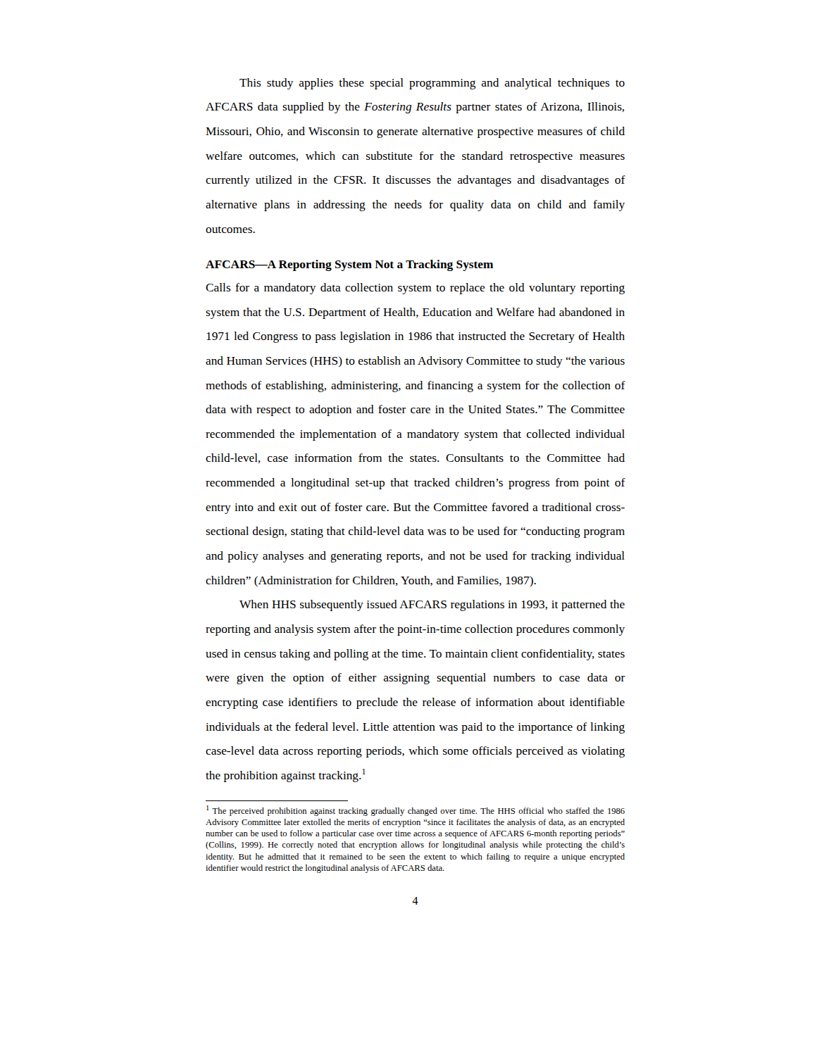This study applies these special programming and analytical techniques to AFCARS data supplied by the Fostering Results partner states of Arizona, Illinois, Missouri, Ohio, and Wisconsin to generate alternative prospective measures of child welfare outcomes, which can substitute for the standard retrospective measures currently utilized in the CFSR. It discusses the advantages and disadvantages of alternative plans in addressing the needs for quality data on child and family outcomes.
AFCARS—A Reporting System Not a Tracking System
Calls for a mandatory data collection system to replace the old voluntary reporting system that the U.S. Department of Health, Education and Welfare had abandoned in 1971 led Congress to pass legislation in 1986 that instructed the Secretary of Health and Human Services (HHS) to establish an Advisory Committee to study “the various methods of establishing, administering, and financing a system for the collection of data with respect to adoption and foster care in the United States.” The Committee recommended the implementation of a mandatory system that collected individual child-level, case information from the states. Consultants to the Committee had recommended a longitudinal set-up that tracked children’s progress from point of entry into and exit out of foster care. But the Committee favored a traditional cross-sectional design, stating that child-level data was to be used for “conducting program and policy analyses and generating reports, and not be used for tracking individual children” (Administration for Children, Youth, and Families, 1987).
When HHS subsequently issued AFCARS regulations in 1993, it patterned the reporting and analysis system after the point-in-time collection procedures commonly used in census taking and polling at the time. To maintain client confidentiality, states were given the option of either assigning sequential numbers to case data or encrypting case identifiers to preclude the release of information about identifiable individuals at the federal level. Little attention was paid to the importance of linking case-level data across reporting periods, which some officials perceived as violating the prohibition against tracking.1
1 The perceived prohibition against tracking gradually changed over time. The HHS official who staffed the 1986 Advisory Committee later extolled the merits of encryption “since it facilitates the analysis of data, as an encrypted number can be used to follow a particular case over time across a sequence of AFCARS 6-month reporting periods” (Collins, 1999). He correctly noted that encryption allows for longitudinal analysis while protecting the child’s identity. But he admitted that it remained to be seen the extent to which failing to require a unique encrypted identifier would restrict the longitudinal analysis of AFCARS data.
4